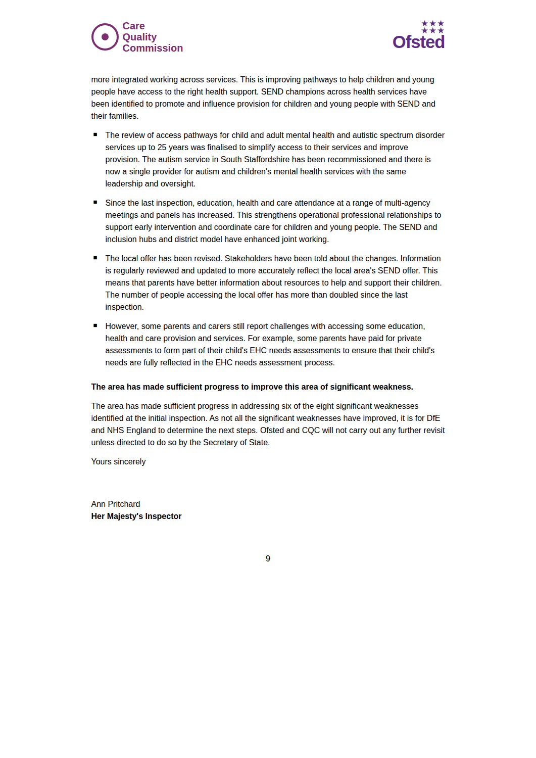CareQuality Commission
★★★
★★★
Ofsted
more integrated working across services. This is improving pathways to help children and young people have access to the right health support. SEND champions across health services have been identified to promote and influence provision for children and young people with SEND and their families.
The review of access pathways for child and adult mental health and autistic spectrum disorder services up to 25 years was finalised to simplify access to their services and improve provision. The autism service in South Staffordshire has been recommissioned and there is now a single provider for autism and children's mental health services with the same leadership and oversight.
Since the last inspection, education, health and care attendance at a range of multi-agency meetings and panels has increased. This strengthens operational professional relationships to support early intervention and coordinate care for children and young people. The SEND and inclusion hubs and district model have enhanced joint working.
The local offer has been revised. Stakeholders have been told about the changes. Information is regularly reviewed and updated to more accurately reflect the local area's SEND offer. This means that parents have better information about resources to help and support their children. The number of people accessing the local offer has more than doubled since the last inspection.
However, some parents and carers still report challenges with accessing some education, health and care provision and services. For example, some parents have paid for private assessments to form part of their child's EHC needs assessments to ensure that their child's needs are fully reflected in the EHC needs assessment process.
The area has made sufficient progress to improve this area of significant weakness.
The area has made sufficient progress in addressing six of the eight significant weaknesses identified at the initial inspection. As not all the significant weaknesses have improved, it is for DfE and NHS England to determine the next steps. Ofsted and CQC will not carry out any further revisit unless directed to do so by the Secretary of State.
Yours sincerely
Ann Pritchard
Her Majesty's Inspector
9